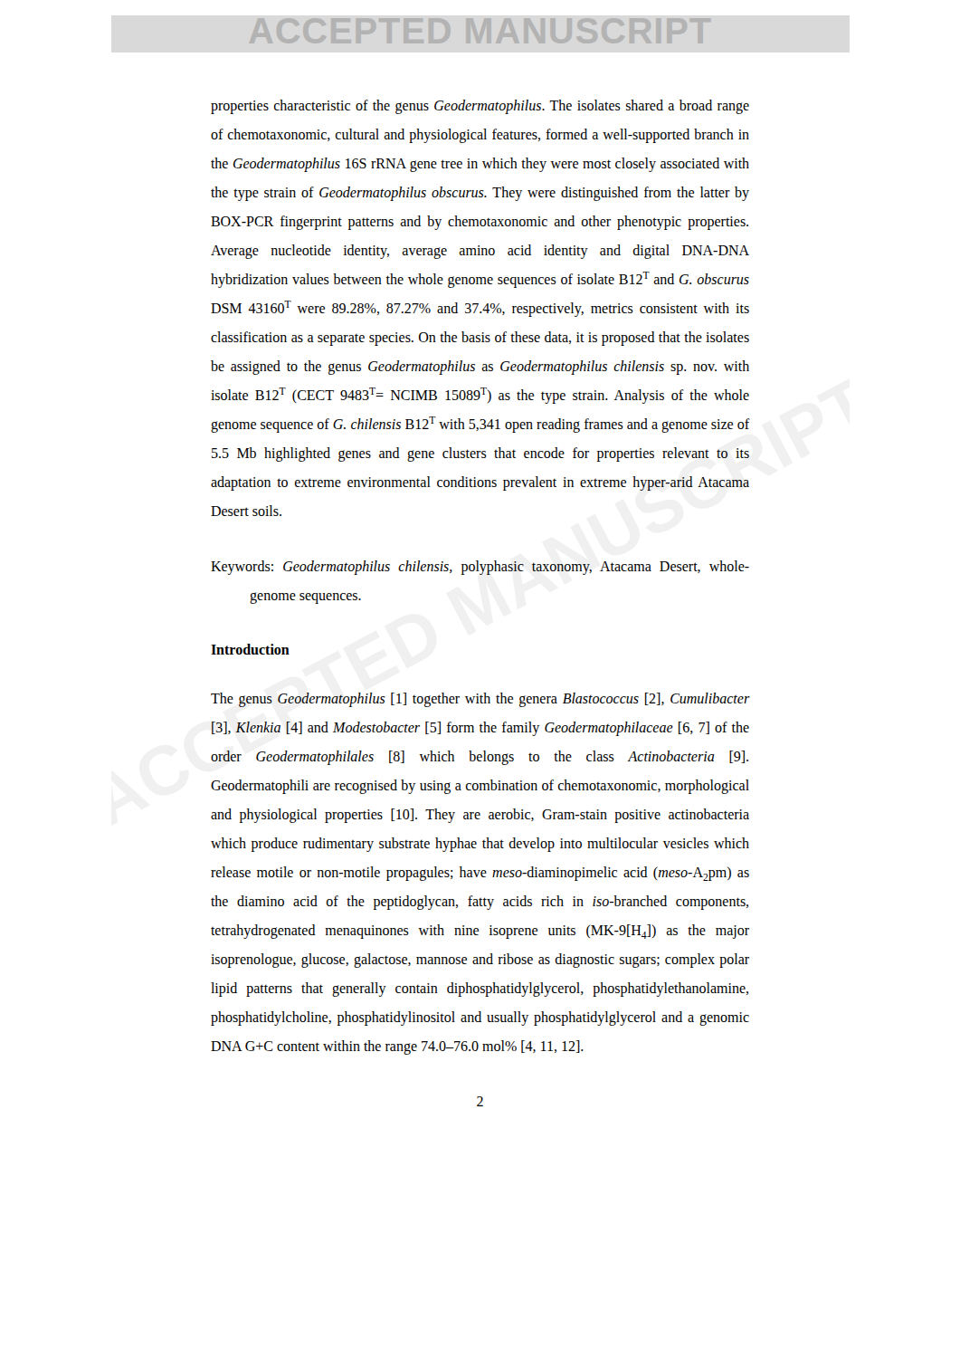ACCEPTED MANUSCRIPT
ACCEPTED MANUSCRIPT
properties characteristic of the genus Geodermatophilus. The isolates shared a broad range of chemotaxonomic, cultural and physiological features, formed a well-supported branch in the Geodermatophilus 16S rRNA gene tree in which they were most closely associated with the type strain of Geodermatophilus obscurus. They were distinguished from the latter by BOX-PCR fingerprint patterns and by chemotaxonomic and other phenotypic properties. Average nucleotide identity, average amino acid identity and digital DNA-DNA hybridization values between the whole genome sequences of isolate B12T and G. obscurus DSM 43160T were 89.28%, 87.27% and 37.4%, respectively, metrics consistent with its classification as a separate species. On the basis of these data, it is proposed that the isolates be assigned to the genus Geodermatophilus as Geodermatophilus chilensis sp. nov. with isolate B12T (CECT 9483T= NCIMB 15089T) as the type strain. Analysis of the whole genome sequence of G. chilensis B12T with 5,341 open reading frames and a genome size of 5.5 Mb highlighted genes and gene clusters that encode for properties relevant to its adaptation to extreme environmental conditions prevalent in extreme hyper-arid Atacama Desert soils.
Keywords: Geodermatophilus chilensis, polyphasic taxonomy, Atacama Desert, whole-genome sequences.
Introduction
The genus Geodermatophilus [1] together with the genera Blastococcus [2], Cumulibacter [3], Klenkia [4] and Modestobacter [5] form the family Geodermatophilaceae [6, 7] of the order Geodermatophilales [8] which belongs to the class Actinobacteria [9]. Geodermatophili are recognised by using a combination of chemotaxonomic, morphological and physiological properties [10]. They are aerobic, Gram-stain positive actinobacteria which produce rudimentary substrate hyphae that develop into multilocular vesicles which release motile or non-motile propagules; have meso-diaminopimelic acid (meso-A2pm) as the diamino acid of the peptidoglycan, fatty acids rich in iso-branched components, tetrahydrogenated menaquinones with nine isoprene units (MK-9[H4]) as the major isoprenologue, glucose, galactose, mannose and ribose as diagnostic sugars; complex polar lipid patterns that generally contain diphosphatidylglycerol, phosphatidylethanolamine, phosphatidylcholine, phosphatidylinositol and usually phosphatidylglycerol and a genomic DNA G+C content within the range 74.0–76.0 mol% [4, 11, 12].
2